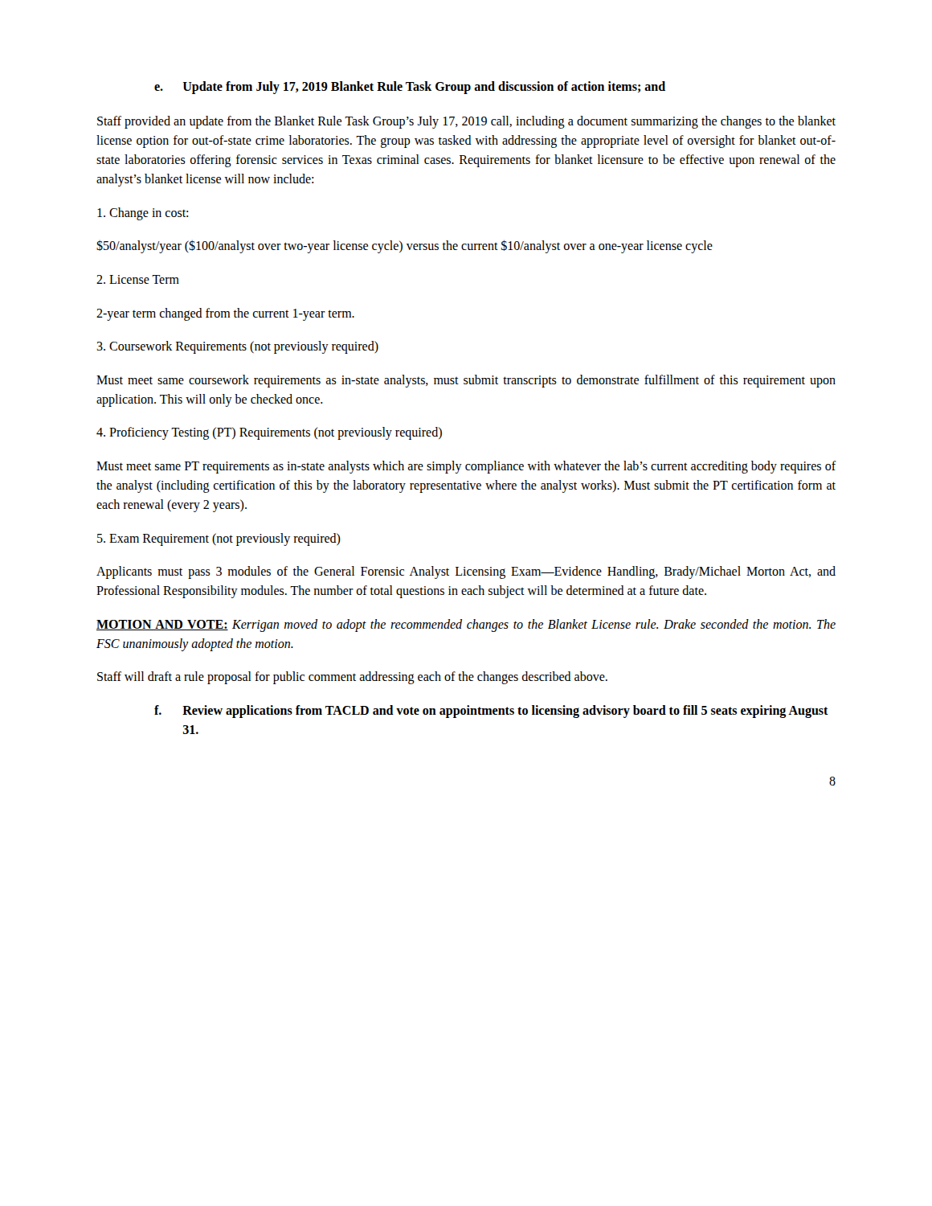e. Update from July 17, 2019 Blanket Rule Task Group and discussion of action items; and
Staff provided an update from the Blanket Rule Task Group’s July 17, 2019 call, including a document summarizing the changes to the blanket license option for out-of-state crime laboratories. The group was tasked with addressing the appropriate level of oversight for blanket out-of-state laboratories offering forensic services in Texas criminal cases. Requirements for blanket licensure to be effective upon renewal of the analyst’s blanket license will now include:
1. Change in cost:
$50/analyst/year ($100/analyst over two-year license cycle) versus the current $10/analyst over a one-year license cycle
2. License Term
2-year term changed from the current 1-year term.
3. Coursework Requirements (not previously required)
Must meet same coursework requirements as in-state analysts, must submit transcripts to demonstrate fulfillment of this requirement upon application. This will only be checked once.
4. Proficiency Testing (PT) Requirements (not previously required)
Must meet same PT requirements as in-state analysts which are simply compliance with whatever the lab’s current accrediting body requires of the analyst (including certification of this by the laboratory representative where the analyst works). Must submit the PT certification form at each renewal (every 2 years).
5. Exam Requirement (not previously required)
Applicants must pass 3 modules of the General Forensic Analyst Licensing Exam—Evidence Handling, Brady/Michael Morton Act, and Professional Responsibility modules. The number of total questions in each subject will be determined at a future date.
MOTION AND VOTE: Kerrigan moved to adopt the recommended changes to the Blanket License rule. Drake seconded the motion. The FSC unanimously adopted the motion.
Staff will draft a rule proposal for public comment addressing each of the changes described above.
f. Review applications from TACLD and vote on appointments to licensing advisory board to fill 5 seats expiring August 31.
8